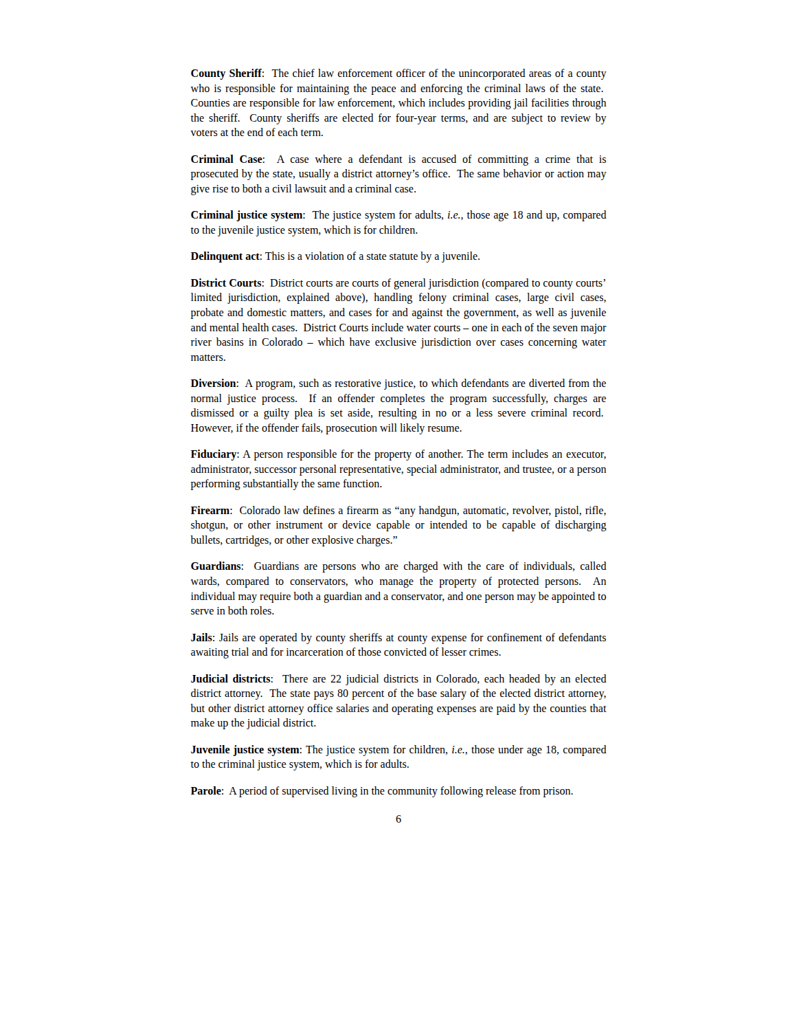County Sheriff: The chief law enforcement officer of the unincorporated areas of a county who is responsible for maintaining the peace and enforcing the criminal laws of the state. Counties are responsible for law enforcement, which includes providing jail facilities through the sheriff. County sheriffs are elected for four-year terms, and are subject to review by voters at the end of each term.
Criminal Case: A case where a defendant is accused of committing a crime that is prosecuted by the state, usually a district attorney’s office. The same behavior or action may give rise to both a civil lawsuit and a criminal case.
Criminal justice system: The justice system for adults, i.e., those age 18 and up, compared to the juvenile justice system, which is for children.
Delinquent act: This is a violation of a state statute by a juvenile.
District Courts: District courts are courts of general jurisdiction (compared to county courts’ limited jurisdiction, explained above), handling felony criminal cases, large civil cases, probate and domestic matters, and cases for and against the government, as well as juvenile and mental health cases. District Courts include water courts – one in each of the seven major river basins in Colorado – which have exclusive jurisdiction over cases concerning water matters.
Diversion: A program, such as restorative justice, to which defendants are diverted from the normal justice process. If an offender completes the program successfully, charges are dismissed or a guilty plea is set aside, resulting in no or a less severe criminal record. However, if the offender fails, prosecution will likely resume.
Fiduciary: A person responsible for the property of another. The term includes an executor, administrator, successor personal representative, special administrator, and trustee, or a person performing substantially the same function.
Firearm: Colorado law defines a firearm as “any handgun, automatic, revolver, pistol, rifle, shotgun, or other instrument or device capable or intended to be capable of discharging bullets, cartridges, or other explosive charges.”
Guardians: Guardians are persons who are charged with the care of individuals, called wards, compared to conservators, who manage the property of protected persons. An individual may require both a guardian and a conservator, and one person may be appointed to serve in both roles.
Jails: Jails are operated by county sheriffs at county expense for confinement of defendants awaiting trial and for incarceration of those convicted of lesser crimes.
Judicial districts: There are 22 judicial districts in Colorado, each headed by an elected district attorney. The state pays 80 percent of the base salary of the elected district attorney, but other district attorney office salaries and operating expenses are paid by the counties that make up the judicial district.
Juvenile justice system: The justice system for children, i.e., those under age 18, compared to the criminal justice system, which is for adults.
Parole: A period of supervised living in the community following release from prison.
6